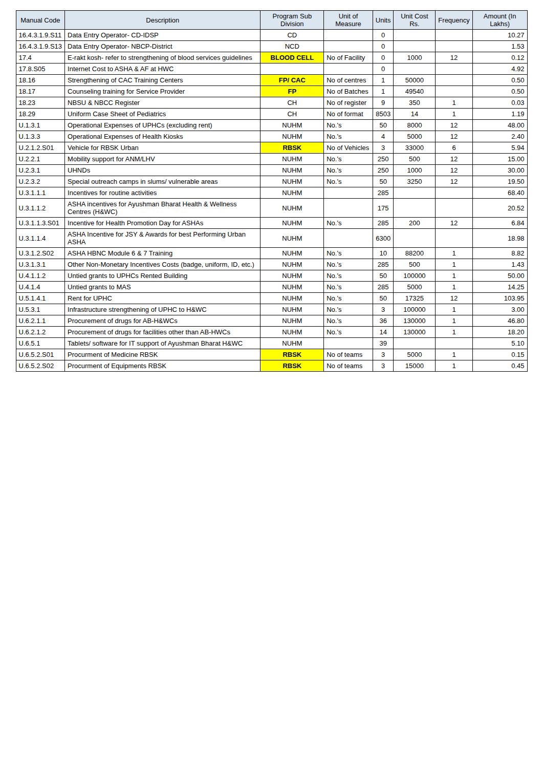| Manual Code | Description | Program Sub Division | Unit of Measure | Units | Unit Cost Rs. | Frequency | Amount (In Lakhs) |
| --- | --- | --- | --- | --- | --- | --- | --- |
| 16.4.3.1.9.S11 | Data Entry Operator- CD-IDSP | CD | | 0 | | | 10.27 |
| 16.4.3.1.9.S13 | Data Entry Operator- NBCP-District | NCD | | 0 | | | 1.53 |
| 17.4 | E-rakt kosh- refer to strengthening of blood services guidelines | BLOOD CELL | No of Facility | 0 | 1000 | 12 | 0.12 |
| 17.8.S05 | Internet Cost to ASHA & AF at HWC | | | 0 | | | 4.92 |
| 18.16 | Strengthening of CAC Training Centers | FP/ CAC | No of centres | 1 | 50000 | | 0.50 |
| 18.17 | Counseling training for Service Provider | FP | No of Batches | 1 | 49540 | | 0.50 |
| 18.23 | NBSU & NBCC Register | CH | No of register | 9 | 350 | 1 | 0.03 |
| 18.29 | Uniform Case Sheet of Pediatrics | CH | No of format | 8503 | 14 | 1 | 1.19 |
| U.1.3.1 | Operational Expenses of UPHCs (excluding rent) | NUHM | No.'s | 50 | 8000 | 12 | 48.00 |
| U.1.3.3 | Operational Expenses of Health Kiosks | NUHM | No.'s | 4 | 5000 | 12 | 2.40 |
| U.2.1.2.S01 | Vehicle for RBSK Urban | RBSK | No of Vehicles | 3 | 33000 | 6 | 5.94 |
| U.2.2.1 | Mobility support for ANM/LHV | NUHM | No.'s | 250 | 500 | 12 | 15.00 |
| U.2.3.1 | UHNDs | NUHM | No.'s | 250 | 1000 | 12 | 30.00 |
| U.2.3.2 | Special outreach camps in slums/ vulnerable areas | NUHM | No.'s | 50 | 3250 | 12 | 19.50 |
| U.3.1.1.1 | Incentives for routine activities | NUHM | | 285 | | | 68.40 |
| U.3.1.1.2 | ASHA incentives for Ayushman Bharat Health & Wellness Centres (H&WC) | NUHM | | 175 | | | 20.52 |
| U.3.1.1.3.S01 | Incentive for Health Promotion Day for ASHAs | NUHM | No.'s | 285 | 200 | 12 | 6.84 |
| U.3.1.1.4 | ASHA Incentive for JSY & Awards for best Performing Urban ASHA | NUHM | | 6300 | | | 18.98 |
| U.3.1.2.S02 | ASHA HBNC Module 6 & 7 Training | NUHM | No.'s | 10 | 88200 | 1 | 8.82 |
| U.3.1.3.1 | Other Non-Monetary Incentives Costs (badge, uniform, ID, etc.) | NUHM | No.'s | 285 | 500 | 1 | 1.43 |
| U.4.1.1.2 | Untied grants to UPHCs Rented Building | NUHM | No.'s | 50 | 100000 | 1 | 50.00 |
| U.4.1.4 | Untied grants to MAS | NUHM | No.'s | 285 | 5000 | 1 | 14.25 |
| U.5.1.4.1 | Rent for UPHC | NUHM | No.'s | 50 | 17325 | 12 | 103.95 |
| U.5.3.1 | Infrastructure strengthening of UPHC to H&WC | NUHM | No.'s | 3 | 100000 | 1 | 3.00 |
| U.6.2.1.1 | Procurement of drugs for AB-H&WCs | NUHM | No.'s | 36 | 130000 | 1 | 46.80 |
| U.6.2.1.2 | Procurement of drugs for facilities other than AB-HWCs | NUHM | No.'s | 14 | 130000 | 1 | 18.20 |
| U.6.5.1 | Tablets/ software for IT support of Ayushman Bharat H&WC | NUHM | | 39 | | | 5.10 |
| U.6.5.2.S01 | Procurment of Medicine RBSK | RBSK | No of teams | 3 | 5000 | 1 | 0.15 |
| U.6.5.2.S02 | Procurment of Equipments RBSK | RBSK | No of teams | 3 | 15000 | 1 | 0.45 |